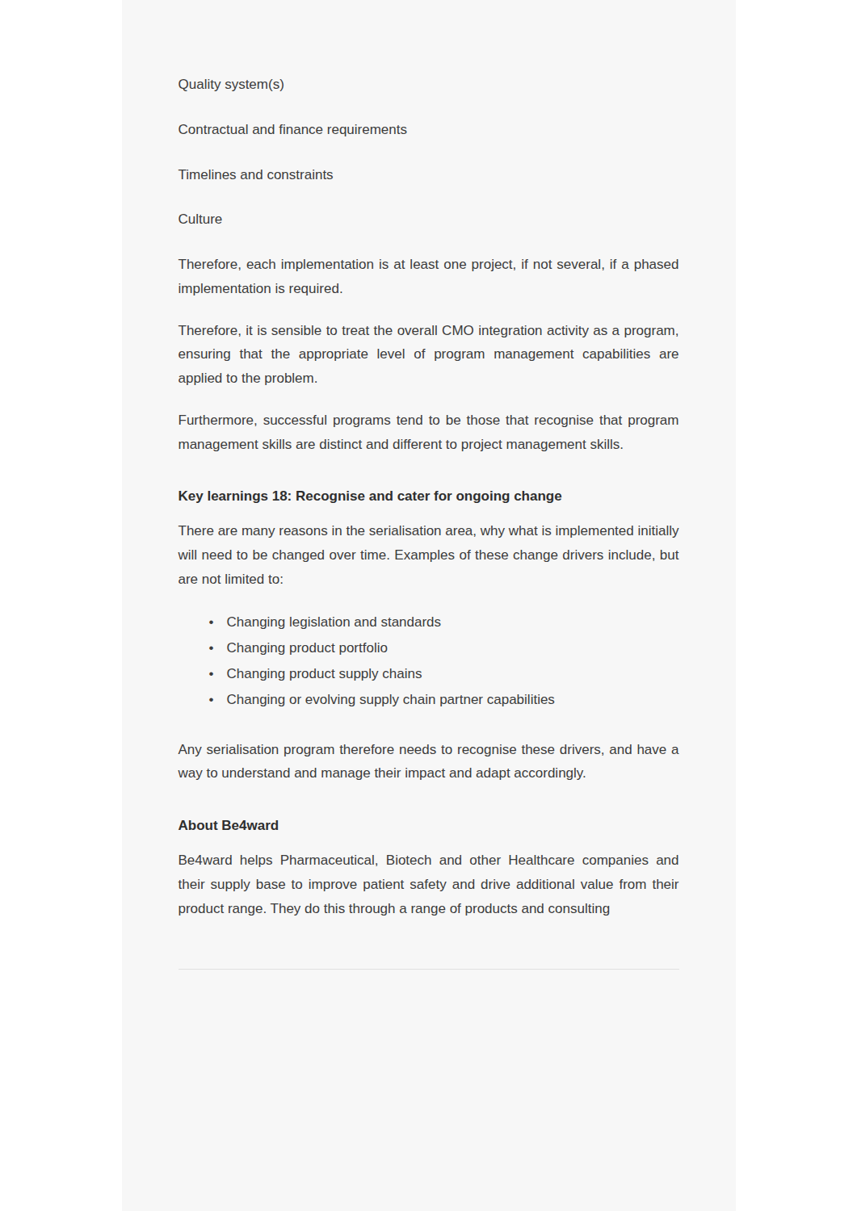Quality system(s)
Contractual and finance requirements
Timelines and constraints
Culture
Therefore, each implementation is at least one project, if not several, if a phased implementation is required.
Therefore, it is sensible to treat the overall CMO integration activity as a program, ensuring that the appropriate level of program management capabilities are applied to the problem.
Furthermore, successful programs tend to be those that recognise that program management skills are distinct and different to project management skills.
Key learnings 18: Recognise and cater for ongoing change
There are many reasons in the serialisation area, why what is implemented initially will need to be changed over time. Examples of these change drivers include, but are not limited to:
Changing legislation and standards
Changing product portfolio
Changing product supply chains
Changing or evolving supply chain partner capabilities
Any serialisation program therefore needs to recognise these drivers, and have a way to understand and manage their impact and adapt accordingly.
About Be4ward
Be4ward helps Pharmaceutical, Biotech and other Healthcare companies and their supply base to improve patient safety and drive additional value from their product range. They do this through a range of products and consulting